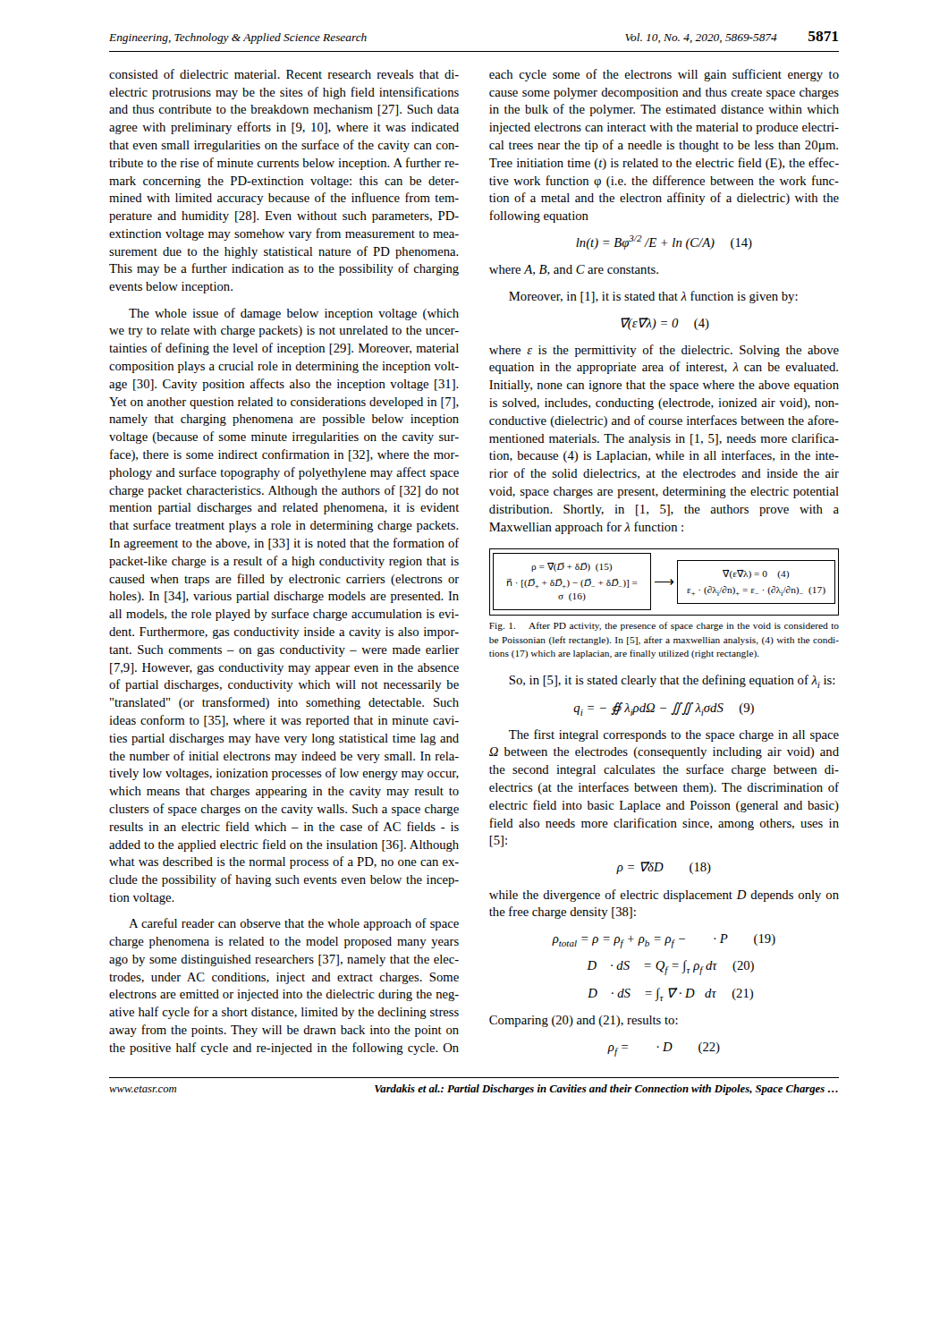Engineering, Technology & Applied Science Research
Vol. 10, No. 4, 2020, 5869-5874
5871
consisted of dielectric material. Recent research reveals that dielectric protrusions may be the sites of high field intensifications and thus contribute to the breakdown mechanism [27]. Such data agree with preliminary efforts in [9, 10], where it was indicated that even small irregularities on the surface of the cavity can contribute to the rise of minute currents below inception. A further remark concerning the PD-extinction voltage: this can be determined with limited accuracy because of the influence from temperature and humidity [28]. Even without such parameters, PD-extinction voltage may somehow vary from measurement to measurement due to the highly statistical nature of PD phenomena. This may be a further indication as to the possibility of charging events below inception.
The whole issue of damage below inception voltage (which we try to relate with charge packets) is not unrelated to the uncertainties of defining the level of inception [29]. Moreover, material composition plays a crucial role in determining the inception voltage [30]. Cavity position affects also the inception voltage [31]. Yet on another question related to considerations developed in [7], namely that charging phenomena are possible below inception voltage (because of some minute irregularities on the cavity surface), there is some indirect confirmation in [32], where the morphology and surface topography of polyethylene may affect space charge packet characteristics. Although the authors of [32] do not mention partial discharges and related phenomena, it is evident that surface treatment plays a role in determining charge packets. In agreement to the above, in [33] it is noted that the formation of packet-like charge is a result of a high conductivity region that is caused when traps are filled by electronic carriers (electrons or holes). In [34], various partial discharge models are presented. In all models, the role played by surface charge accumulation is evident. Furthermore, gas conductivity inside a cavity is also important. Such comments – on gas conductivity – were made earlier [7,9]. However, gas conductivity may appear even in the absence of partial discharges, conductivity which will not necessarily be "translated" (or transformed) into something detectable. Such ideas conform to [35], where it was reported that in minute cavities partial discharges may have very long statistical time lag and the number of initial electrons may indeed be very small. In relatively low voltages, ionization processes of low energy may occur, which means that charges appearing in the cavity may result to clusters of space charges on the cavity walls. Such a space charge results in an electric field which – in the case of AC fields - is added to the applied electric field on the insulation [36]. Although what was described is the normal process of a PD, no one can exclude the possibility of having such events even below the inception voltage.
A careful reader can observe that the whole approach of space charge phenomena is related to the model proposed many years ago by some distinguished researchers [37], namely that the electrodes, under AC conditions, inject and extract charges. Some electrons are emitted or injected into the dielectric during the negative half cycle for a short distance, limited by the declining stress away from the points. They will be drawn back into the point on the positive half cycle and re-injected in the following cycle. On each cycle some of the electrons will gain sufficient energy to cause some polymer decomposition and thus create space charges in the bulk of the polymer. The estimated distance within which injected electrons can interact with the material to produce electrical trees near the tip of a needle is thought to be less than 20µm. Tree initiation time (t) is related to the electric field (E), the effective work function φ (i.e. the difference between the work function of a metal and the electron affinity of a dielectric) with the following equation
ln(t) = Bφ3/2 /E + ln (C/A)(14)
where A, B, and C are constants.
Moreover, in [1], it is stated that λ function is given by:
∇⃗(ε∇⃗λ) = 0(4)
where ε is the permittivity of the dielectric. Solving the above equation in the appropriate area of interest, λ can be evaluated. Initially, none can ignore that the space where the above equation is solved, includes, conducting (electrode, ionized air void), non-conductive (dielectric) and of course interfaces between the aforementioned materials. The analysis in [1, 5], needs more clarification, because (4) is Laplacian, while in all interfaces, in the interior of the solid dielectrics, at the electrodes and inside the air void, space charges are present, determining the electric potential distribution. Shortly, in [1, 5], the authors prove with a Maxwellian approach for λ function :
ρ = ∇⃗(D⃗ + δD⃗) (15)
n⃗ · [(D⃗+ + δD⃗+) − (D⃗− + δD⃗−)] = σ (16)
⟶
∇⃗(ε∇⃗λ) = 0 (4)
ε+ · (∂λi/∂n)+ = ε− · (∂λi/∂n)− (17)
Fig. 1. After PD activity, the presence of space charge in the void is considered to be Poissonian (left rectangle). In [5], after a maxwellian analysis, (4) with the conditions (17) which are laplacian, are finally utilized (right rectangle).
So, in [5], it is stated clearly that the defining equation of λi is:
qi = − ∯ λiρdΩ − ∬∬ λiσdS(9)
The first integral corresponds to the space charge in all space Ω between the electrodes (consequently including air void) and the second integral calculates the surface charge between dielectrics (at the interfaces between them). The discrimination of electric field into basic Laplace and Poisson (general and basic) field also needs more clarification since, among others, uses in [5]:
ρ = ∇⃗δD⃗(18)
while the divergence of electric displacement D depends only on the free charge density [38]:
ρtotal = ρ = ρf + ρb = ρf − ∇⃗ · P⃗(19)
∮ D⃗ · dS⃗ = Qf = ∫τ ρf dτ(20)
∮ D⃗ · dS⃗ = ∫τ ∇⃗ · D⃗dτ(21)
Comparing (20) and (21), results to:
ρf = ∇⃗ · D⃗(22)
www.etasr.com
Vardakis et al.: Partial Discharges in Cavities and their Connection with Dipoles, Space Charges …